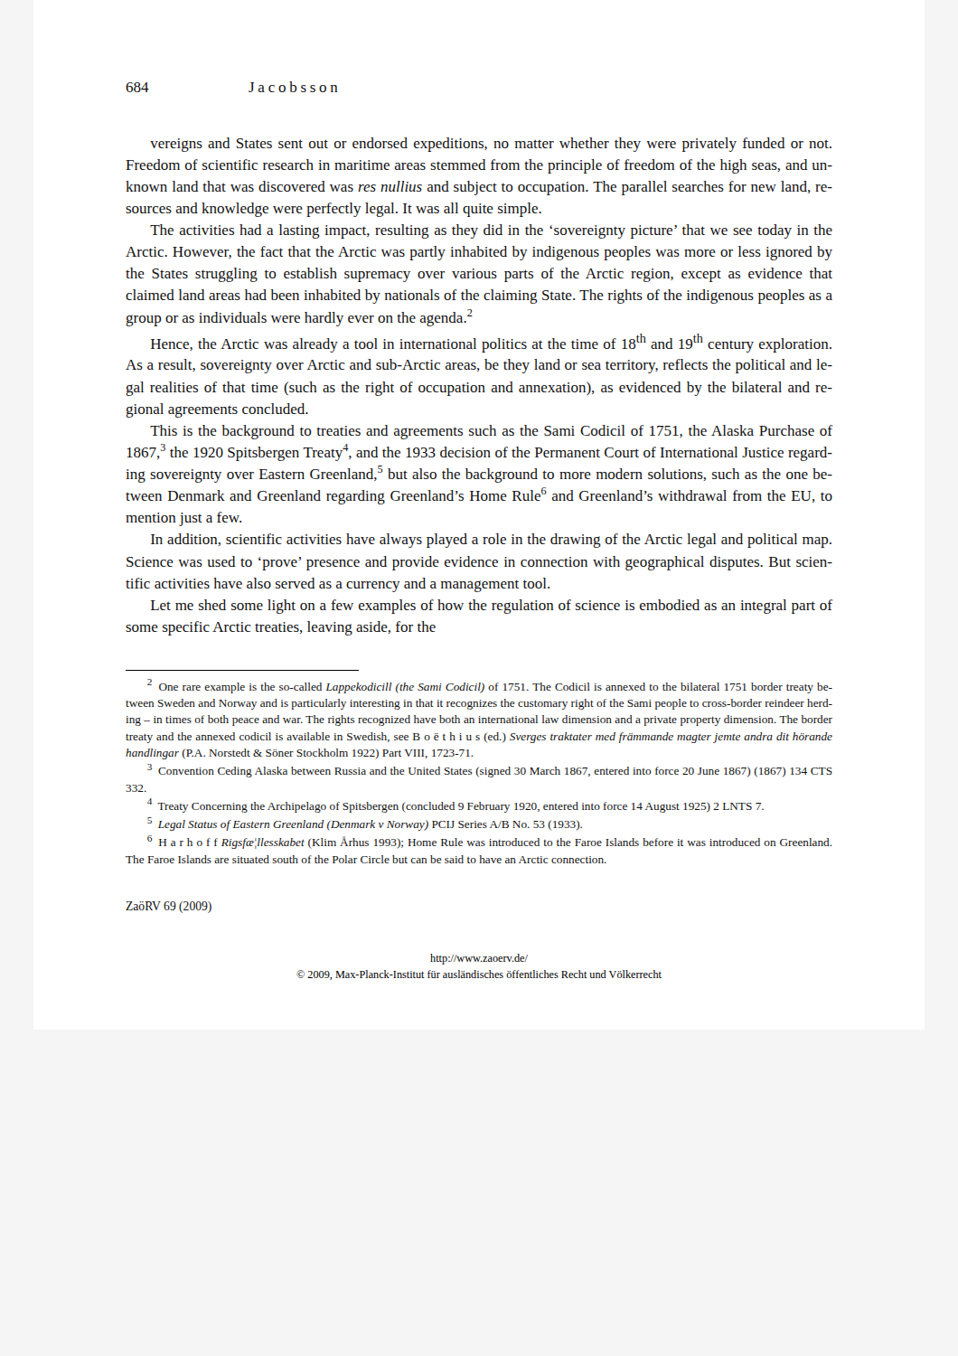684 Jacobsson
vereigns and States sent out or endorsed expeditions, no matter whether they were privately funded or not. Freedom of scientific research in maritime areas stemmed from the principle of freedom of the high seas, and unknown land that was discovered was res nullius and subject to occupation. The parallel searches for new land, resources and knowledge were perfectly legal. It was all quite simple.
The activities had a lasting impact, resulting as they did in the ‘sovereignty picture’ that we see today in the Arctic. However, the fact that the Arctic was partly inhabited by indigenous peoples was more or less ignored by the States struggling to establish supremacy over various parts of the Arctic region, except as evidence that claimed land areas had been inhabited by nationals of the claiming State. The rights of the indigenous peoples as a group or as individuals were hardly ever on the agenda.2
Hence, the Arctic was already a tool in international politics at the time of 18th and 19th century exploration. As a result, sovereignty over Arctic and sub-Arctic areas, be they land or sea territory, reflects the political and legal realities of that time (such as the right of occupation and annexation), as evidenced by the bilateral and regional agreements concluded.
This is the background to treaties and agreements such as the Sami Codicil of 1751, the Alaska Purchase of 1867,3 the 1920 Spitsbergen Treaty4, and the 1933 decision of the Permanent Court of International Justice regarding sovereignty over Eastern Greenland,5 but also the background to more modern solutions, such as the one between Denmark and Greenland regarding Greenland’s Home Rule6 and Greenland’s withdrawal from the EU, to mention just a few.
In addition, scientific activities have always played a role in the drawing of the Arctic legal and political map. Science was used to ‘prove’ presence and provide evidence in connection with geographical disputes. But scientific activities have also served as a currency and a management tool.
Let me shed some light on a few examples of how the regulation of science is embodied as an integral part of some specific Arctic treaties, leaving aside, for the
2 One rare example is the so-called Lappekodicill (the Sami Codicil) of 1751. The Codicil is annexed to the bilateral 1751 border treaty between Sweden and Norway and is particularly interesting in that it recognizes the customary right of the Sami people to cross-border reindeer herding – in times of both peace and war. The rights recognized have both an international law dimension and a private property dimension. The border treaty and the annexed codicil is available in Swedish, see B o ë t h i u s (ed.) Sverges traktater med främmande magter jemte andra dit hörande handlingar (P.A. Norstedt & Söner Stockholm 1922) Part VIII, 1723-71.
3 Convention Ceding Alaska between Russia and the United States (signed 30 March 1867, entered into force 20 June 1867) (1867) 134 CTS 332.
4 Treaty Concerning the Archipelago of Spitsbergen (concluded 9 February 1920, entered into force 14 August 1925) 2 LNTS 7.
5 Legal Status of Eastern Greenland (Denmark v Norway) PCIJ Series A/B No. 53 (1933).
6 H a r h o f f Rigsfæ¦llesskabet (Klim Århus 1993); Home Rule was introduced to the Faroe Islands before it was introduced on Greenland. The Faroe Islands are situated south of the Polar Circle but can be said to have an Arctic connection.
ZaöRV 69 (2009)
http://www.zaoerv.de/
© 2009, Max-Planck-Institut für ausländisches öffentliches Recht und Völkerrecht